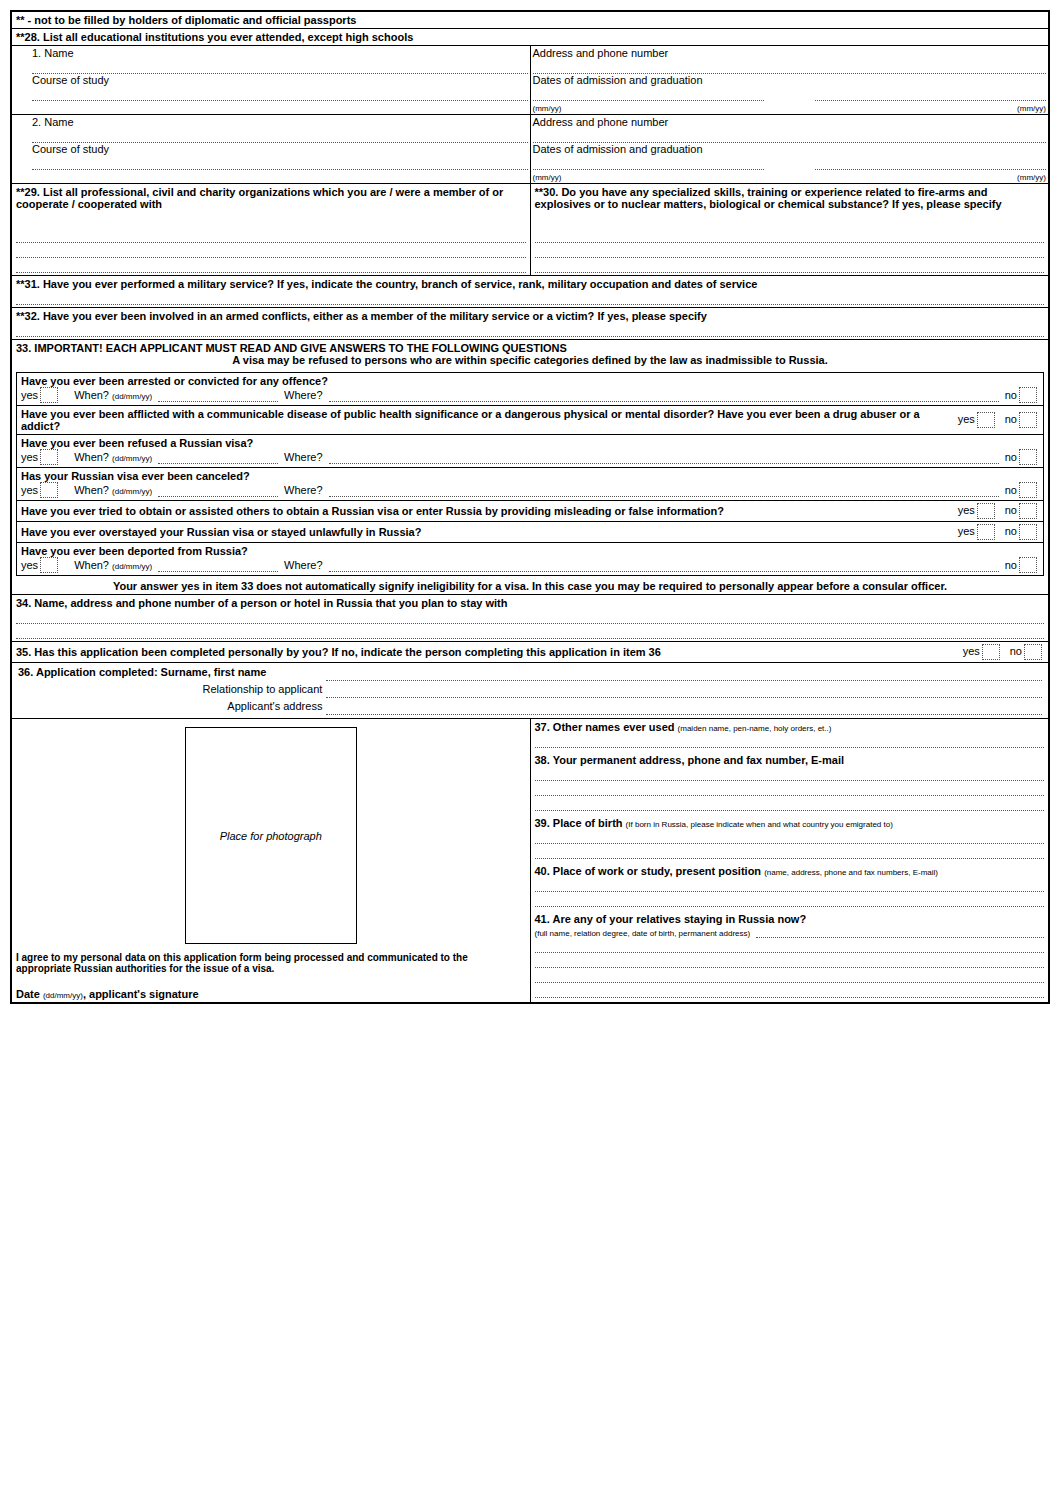| ** - not to be filled by holders of diplomatic and official passports |
| **28. List all educational institutions you ever attended, except high schools |
| / 1. Name Course of study / Address and phone number Dates of admission and graduation (mm/yy) (mm/yy) / / 2. Name Course of study / Address and phone number Dates of admission and graduation (mm/yy) (mm/yy) / |
| **29. List all professional, civil and charity organizations which you are / were a member of or cooperate / cooperated with | **30. Do you have any specialized skills, training or experience related to fire-arms and explosives or to nuclear matters, biological or chemical substance? If yes, please specify |
| **31. Have you ever performed a military service? If yes, indicate the country, branch of service, rank, military occupation and dates of service |
| **32. Have you ever been involved in an armed conflicts, either as a member of the military service or a victim? If yes, please specify |
| 33. IMPORTANT! EACH APPLICANT MUST READ AND GIVE ANSWERS TO THE FOLLOWING QUESTIONS A visa may be refused to persons who are within specific categories defined by the law as inadmissible to Russia. / Have you ever been arrested or convicted for any offence? yes When? (dd/mm/yy) Where? no / / Have you ever been afflicted with a communicable disease of public health significance or a dangerous physical or mental disorder? Have you ever been a drug abuser or a addict? yes no / / Have you ever been refused a Russian visa? yes When? (dd/mm/yy) Where? no / / Has your Russian visa ever been canceled? yes When? (dd/mm/yy) Where? no / / Have you ever tried to obtain or assisted others to obtain a Russian visa or enter Russia by providing misleading or false information? yes no / / Have you ever overstayed your Russian visa or stayed unlawfully in Russia? yes no / / Have you ever been deported from Russia? yes When? (dd/mm/yy) Where? no / Your answer yes in item 33 does not automatically signify ineligibility for a visa. In this case you may be required to personally appear before a consular officer. |
| 34. Name, address and phone number of a person or hotel in Russia that you plan to stay with |
| 35. Has this application been completed personally by you? If no, indicate the person completing this application in item 36 yes no |
| / 36. Application completed: Surname, first name / / / Relationship to applicant / / / Applicant's address / / |
| Place for photograph I agree to my personal data on this application form being processed and communicated to the appropriate Russian authorities for the issue of a visa. Date (dd/mm/yy) , applicant's signature | 37. Other names ever used (maiden name, pen-name, holy orders, et..) 38. Your permanent address, phone and fax number, E-mail 39. Place of birth (If born in Russia, please indicate when and what country you emigrated to) 40. Place of work or study, present position (name, address, phone and fax numbers, E-mail) 41. Are any of your relatives staying in Russia now? (full name, relation degree, date of birth, permanent address) |